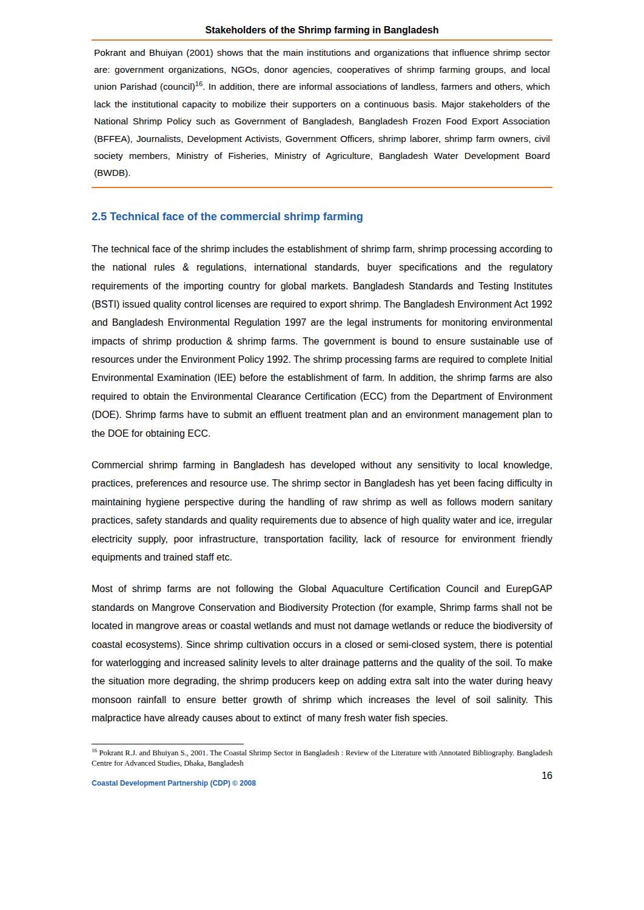Stakeholders of the Shrimp farming in Bangladesh
Pokrant and Bhuiyan (2001) shows that the main institutions and organizations that influence shrimp sector are: government organizations, NGOs, donor agencies, cooperatives of shrimp farming groups, and local union Parishad (council)16. In addition, there are informal associations of landless, farmers and others, which lack the institutional capacity to mobilize their supporters on a continuous basis. Major stakeholders of the National Shrimp Policy such as Government of Bangladesh, Bangladesh Frozen Food Export Association (BFFEA), Journalists, Development Activists, Government Officers, shrimp laborer, shrimp farm owners, civil society members, Ministry of Fisheries, Ministry of Agriculture, Bangladesh Water Development Board (BWDB).
2.5 Technical face of the commercial shrimp farming
The technical face of the shrimp includes the establishment of shrimp farm, shrimp processing according to the national rules & regulations, international standards, buyer specifications and the regulatory requirements of the importing country for global markets. Bangladesh Standards and Testing Institutes (BSTI) issued quality control licenses are required to export shrimp. The Bangladesh Environment Act 1992 and Bangladesh Environmental Regulation 1997 are the legal instruments for monitoring environmental impacts of shrimp production & shrimp farms. The government is bound to ensure sustainable use of resources under the Environment Policy 1992. The shrimp processing farms are required to complete Initial Environmental Examination (IEE) before the establishment of farm. In addition, the shrimp farms are also required to obtain the Environmental Clearance Certification (ECC) from the Department of Environment (DOE). Shrimp farms have to submit an effluent treatment plan and an environment management plan to the DOE for obtaining ECC.
Commercial shrimp farming in Bangladesh has developed without any sensitivity to local knowledge, practices, preferences and resource use. The shrimp sector in Bangladesh has yet been facing difficulty in maintaining hygiene perspective during the handling of raw shrimp as well as follows modern sanitary practices, safety standards and quality requirements due to absence of high quality water and ice, irregular electricity supply, poor infrastructure, transportation facility, lack of resource for environment friendly equipments and trained staff etc.
Most of shrimp farms are not following the Global Aquaculture Certification Council and EurepGAP standards on Mangrove Conservation and Biodiversity Protection (for example, Shrimp farms shall not be located in mangrove areas or coastal wetlands and must not damage wetlands or reduce the biodiversity of coastal ecosystems). Since shrimp cultivation occurs in a closed or semi-closed system, there is potential for waterlogging and increased salinity levels to alter drainage patterns and the quality of the soil. To make the situation more degrading, the shrimp producers keep on adding extra salt into the water during heavy monsoon rainfall to ensure better growth of shrimp which increases the level of soil salinity. This malpractice have already causes about to extinct of many fresh water fish species.
16 Pokrant R.J. and Bhuiyan S., 2001. The Coastal Shrimp Sector in Bangladesh : Review of the Literature with Annotated Bibliography. Bangladesh Centre for Advanced Studies, Dhaka, Bangladesh
Coastal Development Partnership (CDP) © 2008 16